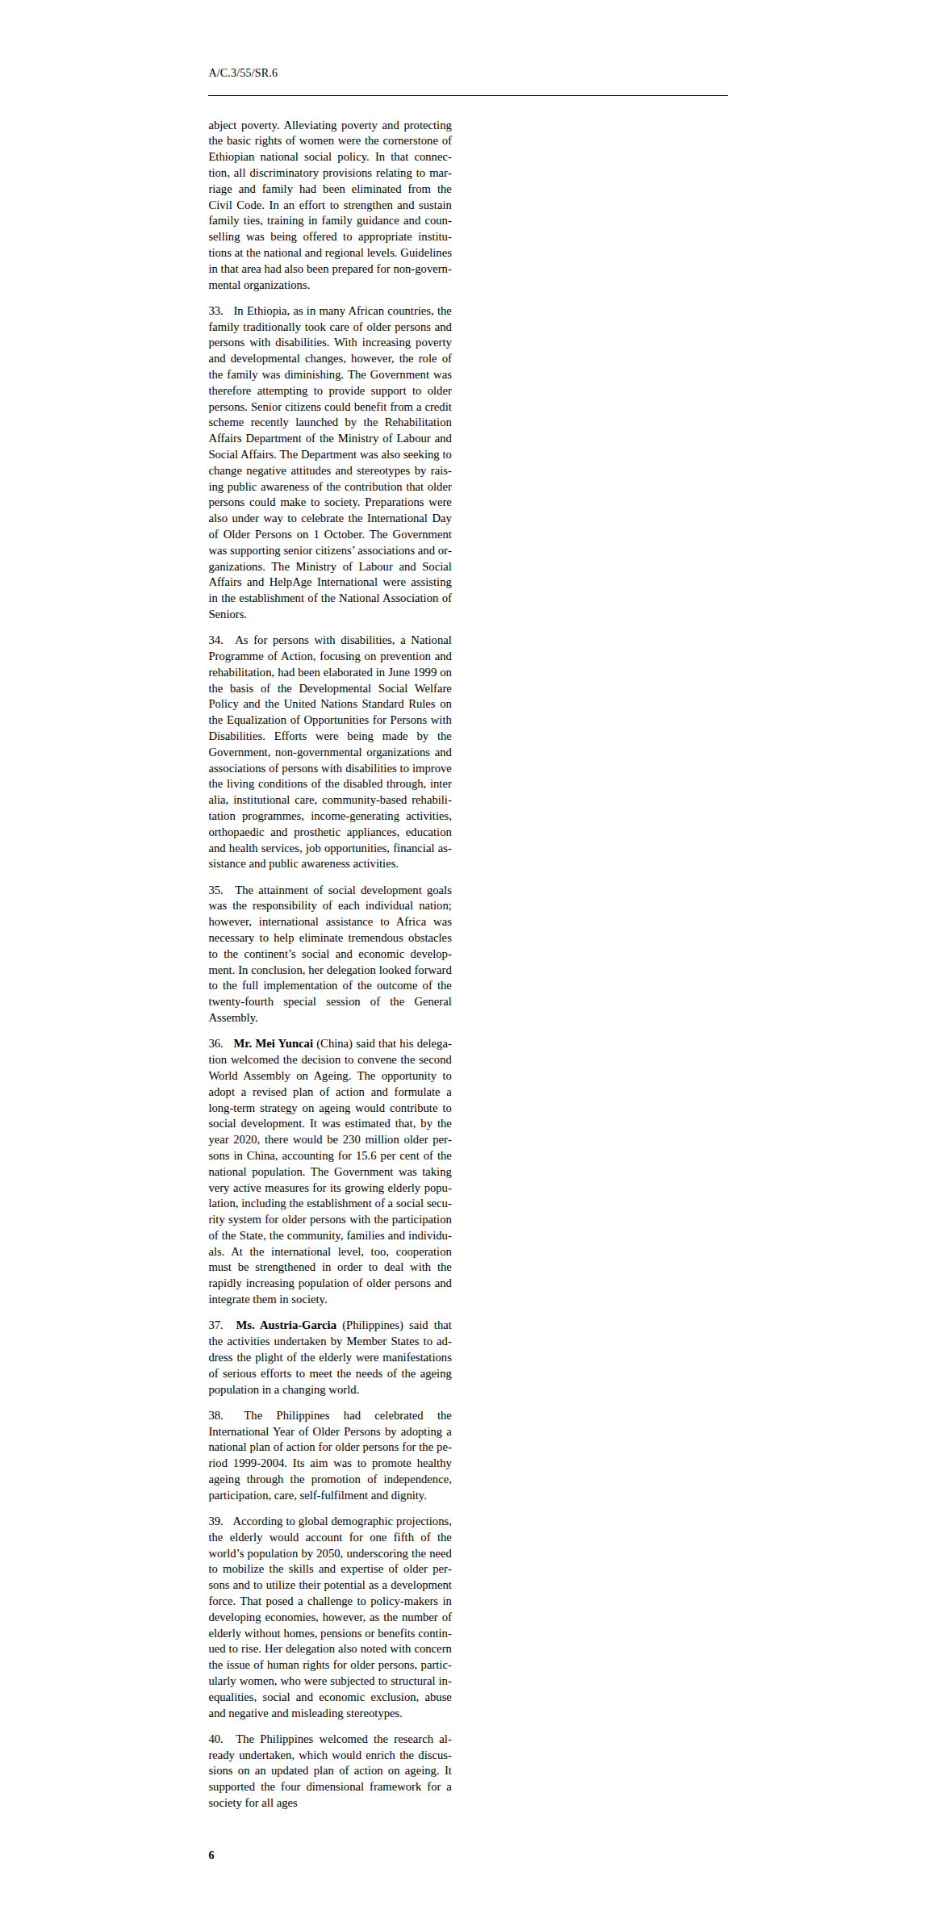A/C.3/55/SR.6
abject poverty. Alleviating poverty and protecting the basic rights of women were the cornerstone of Ethiopian national social policy. In that connection, all discriminatory provisions relating to marriage and family had been eliminated from the Civil Code. In an effort to strengthen and sustain family ties, training in family guidance and counselling was being offered to appropriate institutions at the national and regional levels. Guidelines in that area had also been prepared for non-governmental organizations.
33. In Ethiopia, as in many African countries, the family traditionally took care of older persons and persons with disabilities. With increasing poverty and developmental changes, however, the role of the family was diminishing. The Government was therefore attempting to provide support to older persons. Senior citizens could benefit from a credit scheme recently launched by the Rehabilitation Affairs Department of the Ministry of Labour and Social Affairs. The Department was also seeking to change negative attitudes and stereotypes by raising public awareness of the contribution that older persons could make to society. Preparations were also under way to celebrate the International Day of Older Persons on 1 October. The Government was supporting senior citizens’ associations and organizations. The Ministry of Labour and Social Affairs and HelpAge International were assisting in the establishment of the National Association of Seniors.
34. As for persons with disabilities, a National Programme of Action, focusing on prevention and rehabilitation, had been elaborated in June 1999 on the basis of the Developmental Social Welfare Policy and the United Nations Standard Rules on the Equalization of Opportunities for Persons with Disabilities. Efforts were being made by the Government, non-governmental organizations and associations of persons with disabilities to improve the living conditions of the disabled through, inter alia, institutional care, community-based rehabilitation programmes, income-generating activities, orthopaedic and prosthetic appliances, education and health services, job opportunities, financial assistance and public awareness activities.
35. The attainment of social development goals was the responsibility of each individual nation; however, international assistance to Africa was necessary to help eliminate tremendous obstacles to the continent’s social and economic development. In conclusion, her delegation looked forward to the full implementation of the outcome of the twenty-fourth special session of the General Assembly.
36. Mr. Mei Yuncai (China) said that his delegation welcomed the decision to convene the second World Assembly on Ageing. The opportunity to adopt a revised plan of action and formulate a long-term strategy on ageing would contribute to social development. It was estimated that, by the year 2020, there would be 230 million older persons in China, accounting for 15.6 per cent of the national population. The Government was taking very active measures for its growing elderly population, including the establishment of a social security system for older persons with the participation of the State, the community, families and individuals. At the international level, too, cooperation must be strengthened in order to deal with the rapidly increasing population of older persons and integrate them in society.
37. Ms. Austria-Garcia (Philippines) said that the activities undertaken by Member States to address the plight of the elderly were manifestations of serious efforts to meet the needs of the ageing population in a changing world.
38. The Philippines had celebrated the International Year of Older Persons by adopting a national plan of action for older persons for the period 1999-2004. Its aim was to promote healthy ageing through the promotion of independence, participation, care, self-fulfilment and dignity.
39. According to global demographic projections, the elderly would account for one fifth of the world’s population by 2050, underscoring the need to mobilize the skills and expertise of older persons and to utilize their potential as a development force. That posed a challenge to policy-makers in developing economies, however, as the number of elderly without homes, pensions or benefits continued to rise. Her delegation also noted with concern the issue of human rights for older persons, particularly women, who were subjected to structural inequalities, social and economic exclusion, abuse and negative and misleading stereotypes.
40. The Philippines welcomed the research already undertaken, which would enrich the discussions on an updated plan of action on ageing. It supported the four dimensional framework for a society for all ages
6